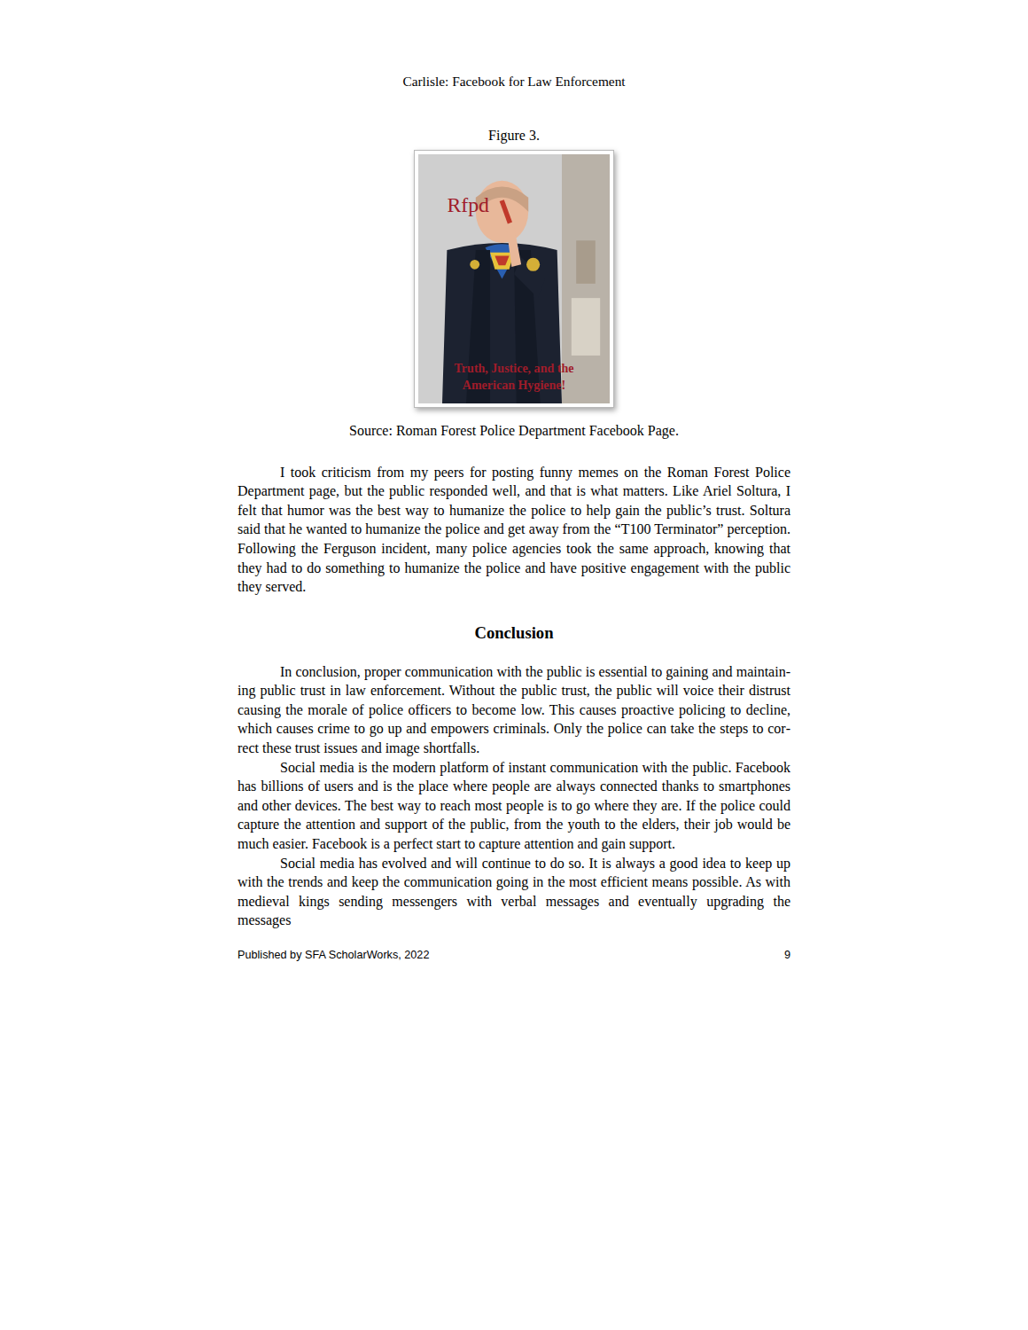Carlisle: Facebook for Law Enforcement
Figure 3.
Source: Roman Forest Police Department Facebook Page.
I took criticism from my peers for posting funny memes on the Roman Forest Police Department page, but the public responded well, and that is what matters. Like Ariel Soltura, I felt that humor was the best way to humanize the police to help gain the public’s trust. Soltura said that he wanted to humanize the police and get away from the “T100 Terminator” perception. Following the Ferguson incident, many police agencies took the same approach, knowing that they had to do something to humanize the police and have positive engagement with the public they served.
Conclusion
In conclusion, proper communication with the public is essential to gaining and maintaining public trust in law enforcement. Without the public trust, the public will voice their distrust causing the morale of police officers to become low. This causes proactive policing to decline, which causes crime to go up and empowers criminals. Only the police can take the steps to correct these trust issues and image shortfalls.
Social media is the modern platform of instant communication with the public. Facebook has billions of users and is the place where people are always connected thanks to smartphones and other devices. The best way to reach most people is to go where they are. If the police could capture the attention and support of the public, from the youth to the elders, their job would be much easier. Facebook is a perfect start to capture attention and gain support.
Social media has evolved and will continue to do so. It is always a good idea to keep up with the trends and keep the communication going in the most efficient means possible. As with medieval kings sending messengers with verbal messages and eventually upgrading the messages
Published by SFA ScholarWorks, 2022
9